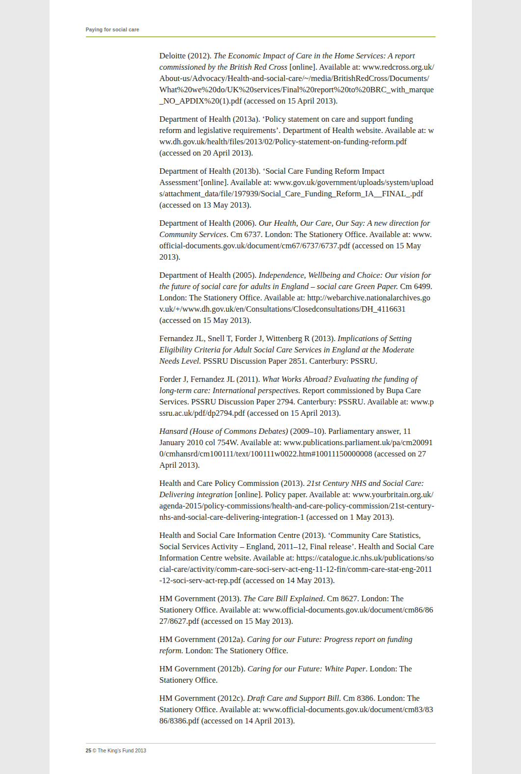Paying for social care
Deloitte (2012). The Economic Impact of Care in the Home Services: A report commissioned by the British Red Cross [online]. Available at: www.redcross.org.uk/About-us/Advocacy/Health-and-social-care/~/media/BritishRedCross/Documents/What%20we%20do/UK%20services/Final%20report%20to%20BRC_with_marque_NO_APDIX%20(1).pdf (accessed on 15 April 2013).
Department of Health (2013a). ‘Policy statement on care and support funding reform and legislative requirements’. Department of Health website. Available at: www.dh.gov.uk/health/files/2013/02/Policy-statement-on-funding-reform.pdf (accessed on 20 April 2013).
Department of Health (2013b). ‘Social Care Funding Reform Impact Assessment’[online]. Available at: www.gov.uk/government/uploads/system/uploads/attachment_data/file/197939/Social_Care_Funding_Reform_IA__FINAL_.pdf (accessed on 13 May 2013).
Department of Health (2006). Our Health, Our Care, Our Say: A new direction for Community Services. Cm 6737. London: The Stationery Office. Available at: www.official-documents.gov.uk/document/cm67/6737/6737.pdf (accessed on 15 May 2013).
Department of Health (2005). Independence, Wellbeing and Choice: Our vision for the future of social care for adults in England – social care Green Paper. Cm 6499. London: The Stationery Office. Available at: http://webarchive.nationalarchives.gov.uk/+/www.dh.gov.uk/en/Consultations/Closedconsultations/DH_4116631 (accessed on 15 May 2013).
Fernandez JL, Snell T, Forder J, Wittenberg R (2013). Implications of Setting Eligibility Criteria for Adult Social Care Services in England at the Moderate Needs Level. PSSRU Discussion Paper 2851. Canterbury: PSSRU.
Forder J, Fernandez JL (2011). What Works Abroad? Evaluating the funding of long-term care: International perspectives. Report commissioned by Bupa Care Services. PSSRU Discussion Paper 2794. Canterbury: PSSRU. Available at: www.pssru.ac.uk/pdf/dp2794.pdf (accessed on 15 April 2013).
Hansard (House of Commons Debates) (2009–10). Parliamentary answer, 11 January 2010 col 754W. Available at: www.publications.parliament.uk/pa/cm200910/cmhansrd/cm100111/text/100111w0022.htm#10011150000008 (accessed on 27 April 2013).
Health and Care Policy Commission (2013). 21st Century NHS and Social Care: Delivering integration [online]. Policy paper. Available at: www.yourbritain.org.uk/agenda-2015/policy-commissions/health-and-care-policy-commission/21st-century-nhs-and-social-care-delivering-integration-1 (accessed on 1 May 2013).
Health and Social Care Information Centre (2013). ‘Community Care Statistics, Social Services Activity – England, 2011–12, Final release’. Health and Social Care Information Centre website. Available at: https://catalogue.ic.nhs.uk/publications/social-care/activity/comm-care-soci-serv-act-eng-11-12-fin/comm-care-stat-eng-2011-12-soci-serv-act-rep.pdf (accessed on 14 May 2013).
HM Government (2013). The Care Bill Explained. Cm 8627. London: The Stationery Office. Available at: www.official-documents.gov.uk/document/cm86/8627/8627.pdf (accessed on 15 May 2013).
HM Government (2012a). Caring for our Future: Progress report on funding reform. London: The Stationery Office.
HM Government (2012b). Caring for our Future: White Paper. London: The Stationery Office.
HM Government (2012c). Draft Care and Support Bill. Cm 8386. London: The Stationery Office. Available at: www.official-documents.gov.uk/document/cm83/8386/8386.pdf (accessed on 14 April 2013).
25 © The King’s Fund 2013